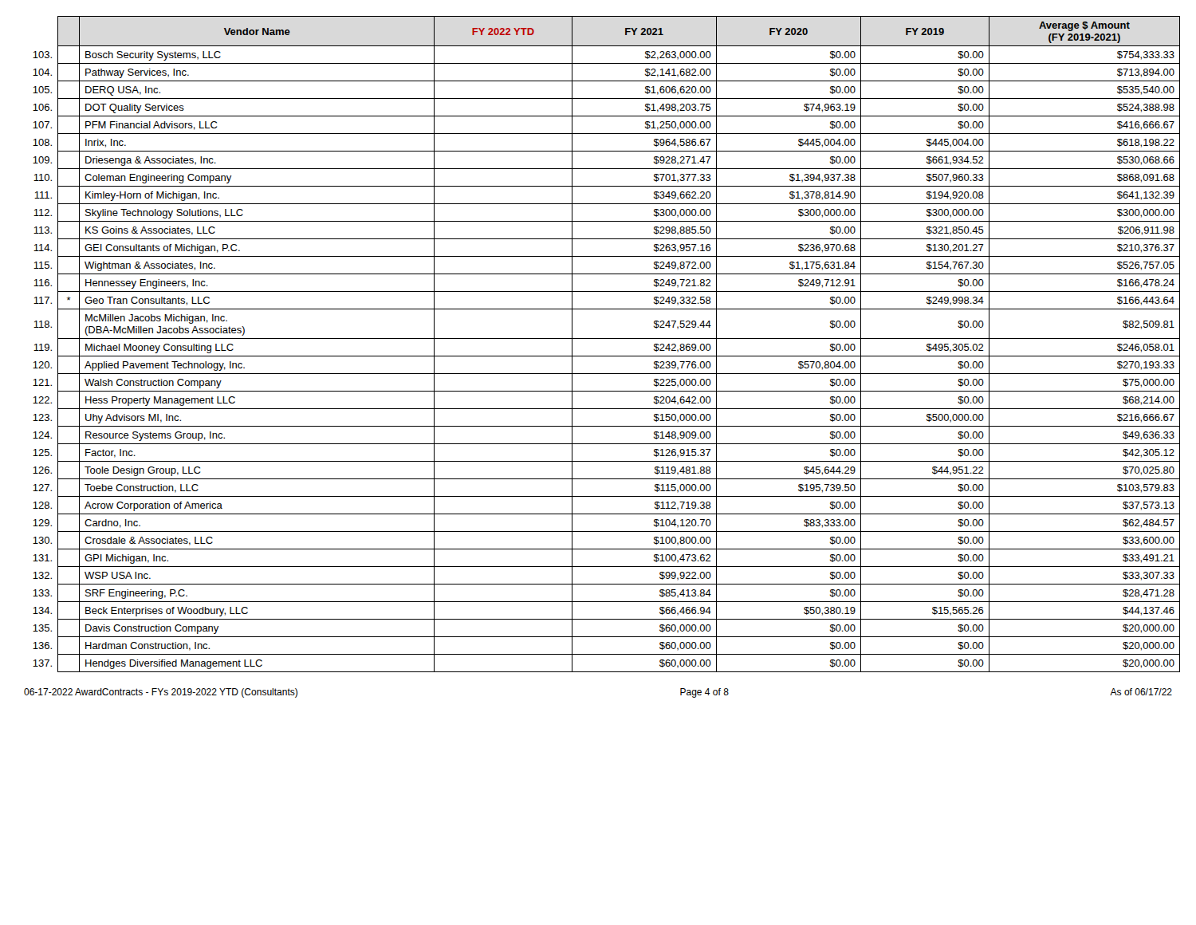| | | Vendor Name | FY 2022 YTD | FY 2021 | FY 2020 | FY 2019 | Average $ Amount (FY 2019-2021) |
| --- | --- | --- | --- | --- | --- | --- | --- |
| 103. | | Bosch Security Systems, LLC | | $2,263,000.00 | $0.00 | $0.00 | $754,333.33 |
| 104. | | Pathway Services, Inc. | | $2,141,682.00 | $0.00 | $0.00 | $713,894.00 |
| 105. | | DERQ USA, Inc. | | $1,606,620.00 | $0.00 | $0.00 | $535,540.00 |
| 106. | | DOT Quality Services | | $1,498,203.75 | $74,963.19 | $0.00 | $524,388.98 |
| 107. | | PFM Financial Advisors, LLC | | $1,250,000.00 | $0.00 | $0.00 | $416,666.67 |
| 108. | | Inrix, Inc. | | $964,586.67 | $445,004.00 | $445,004.00 | $618,198.22 |
| 109. | | Driesenga & Associates, Inc. | | $928,271.47 | $0.00 | $661,934.52 | $530,068.66 |
| 110. | | Coleman Engineering Company | | $701,377.33 | $1,394,937.38 | $507,960.33 | $868,091.68 |
| 111. | | Kimley-Horn of Michigan, Inc. | | $349,662.20 | $1,378,814.90 | $194,920.08 | $641,132.39 |
| 112. | | Skyline Technology Solutions, LLC | | $300,000.00 | $300,000.00 | $300,000.00 | $300,000.00 |
| 113. | | KS Goins & Associates, LLC | | $298,885.50 | $0.00 | $321,850.45 | $206,911.98 |
| 114. | | GEI Consultants of Michigan, P.C. | | $263,957.16 | $236,970.68 | $130,201.27 | $210,376.37 |
| 115. | | Wightman & Associates, Inc. | | $249,872.00 | $1,175,631.84 | $154,767.30 | $526,757.05 |
| 116. | | Hennessey Engineers, Inc. | | $249,721.82 | $249,712.91 | $0.00 | $166,478.24 |
| 117. | * | Geo Tran Consultants, LLC | | $249,332.58 | $0.00 | $249,998.34 | $166,443.64 |
| 118. | | McMillen Jacobs Michigan, Inc. (DBA-McMillen Jacobs Associates) | | $247,529.44 | $0.00 | $0.00 | $82,509.81 |
| 119. | | Michael Mooney Consulting LLC | | $242,869.00 | $0.00 | $495,305.02 | $246,058.01 |
| 120. | | Applied Pavement Technology, Inc. | | $239,776.00 | $570,804.00 | $0.00 | $270,193.33 |
| 121. | | Walsh Construction Company | | $225,000.00 | $0.00 | $0.00 | $75,000.00 |
| 122. | | Hess Property Management LLC | | $204,642.00 | $0.00 | $0.00 | $68,214.00 |
| 123. | | Uhy Advisors MI, Inc. | | $150,000.00 | $0.00 | $500,000.00 | $216,666.67 |
| 124. | | Resource Systems Group, Inc. | | $148,909.00 | $0.00 | $0.00 | $49,636.33 |
| 125. | | Factor, Inc. | | $126,915.37 | $0.00 | $0.00 | $42,305.12 |
| 126. | | Toole Design Group, LLC | | $119,481.88 | $45,644.29 | $44,951.22 | $70,025.80 |
| 127. | | Toebe Construction, LLC | | $115,000.00 | $195,739.50 | $0.00 | $103,579.83 |
| 128. | | Acrow Corporation of America | | $112,719.38 | $0.00 | $0.00 | $37,573.13 |
| 129. | | Cardno, Inc. | | $104,120.70 | $83,333.00 | $0.00 | $62,484.57 |
| 130. | | Crosdale & Associates, LLC | | $100,800.00 | $0.00 | $0.00 | $33,600.00 |
| 131. | | GPI Michigan, Inc. | | $100,473.62 | $0.00 | $0.00 | $33,491.21 |
| 132. | | WSP USA Inc. | | $99,922.00 | $0.00 | $0.00 | $33,307.33 |
| 133. | | SRF Engineering, P.C. | | $85,413.84 | $0.00 | $0.00 | $28,471.28 |
| 134. | | Beck Enterprises of Woodbury, LLC | | $66,466.94 | $50,380.19 | $15,565.26 | $44,137.46 |
| 135. | | Davis Construction Company | | $60,000.00 | $0.00 | $0.00 | $20,000.00 |
| 136. | | Hardman Construction, Inc. | | $60,000.00 | $0.00 | $0.00 | $20,000.00 |
| 137. | | Hendges Diversified Management LLC | | $60,000.00 | $0.00 | $0.00 | $20,000.00 |
06-17-2022 AwardContracts - FYs 2019-2022 YTD (Consultants) Page 4 of 8 As of 06/17/22